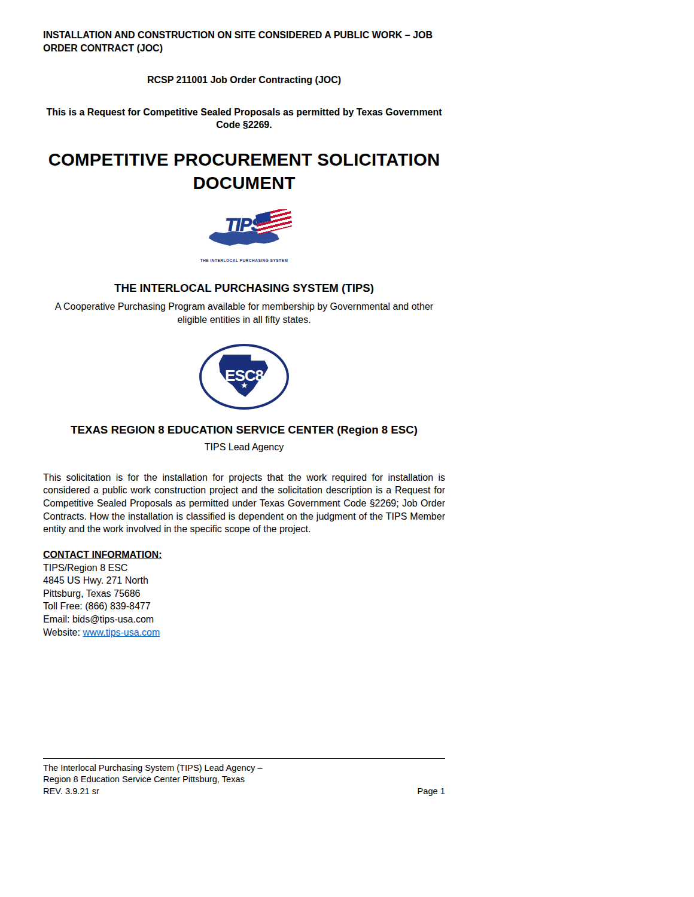INSTALLATION AND CONSTRUCTION ON SITE CONSIDERED A PUBLIC WORK – JOB ORDER CONTRACT (JOC)
RCSP 211001 Job Order Contracting (JOC)
This is a Request for Competitive Sealed Proposals as permitted by Texas Government Code §2269.
COMPETITIVE PROCUREMENT SOLICITATION DOCUMENT
TIPS THE INTERLOCAL PURCHASING SYSTEM
THE INTERLOCAL PURCHASING SYSTEM (TIPS)
A Cooperative Purchasing Program available for membership by Governmental and other eligible entities in all fifty states.
ESC8 ★
TEXAS REGION 8 EDUCATION SERVICE CENTER (Region 8 ESC)
TIPS Lead Agency
This solicitation is for the installation for projects that the work required for installation is considered a public work construction project and the solicitation description is a Request for Competitive Sealed Proposals as permitted under Texas Government Code §2269; Job Order Contracts. How the installation is classified is dependent on the judgment of the TIPS Member entity and the work involved in the specific scope of the project.
CONTACT INFORMATION:
TIPS/Region 8 ESC
4845 US Hwy. 271 North
Pittsburg, Texas 75686
Toll Free: (866) 839-8477
Email: bids@tips-usa.com
Website: www.tips-usa.com
The Interlocal Purchasing System (TIPS) Lead Agency –
Region 8 Education Service Center Pittsburg, Texas
REV. 3.9.21 sr Page 1